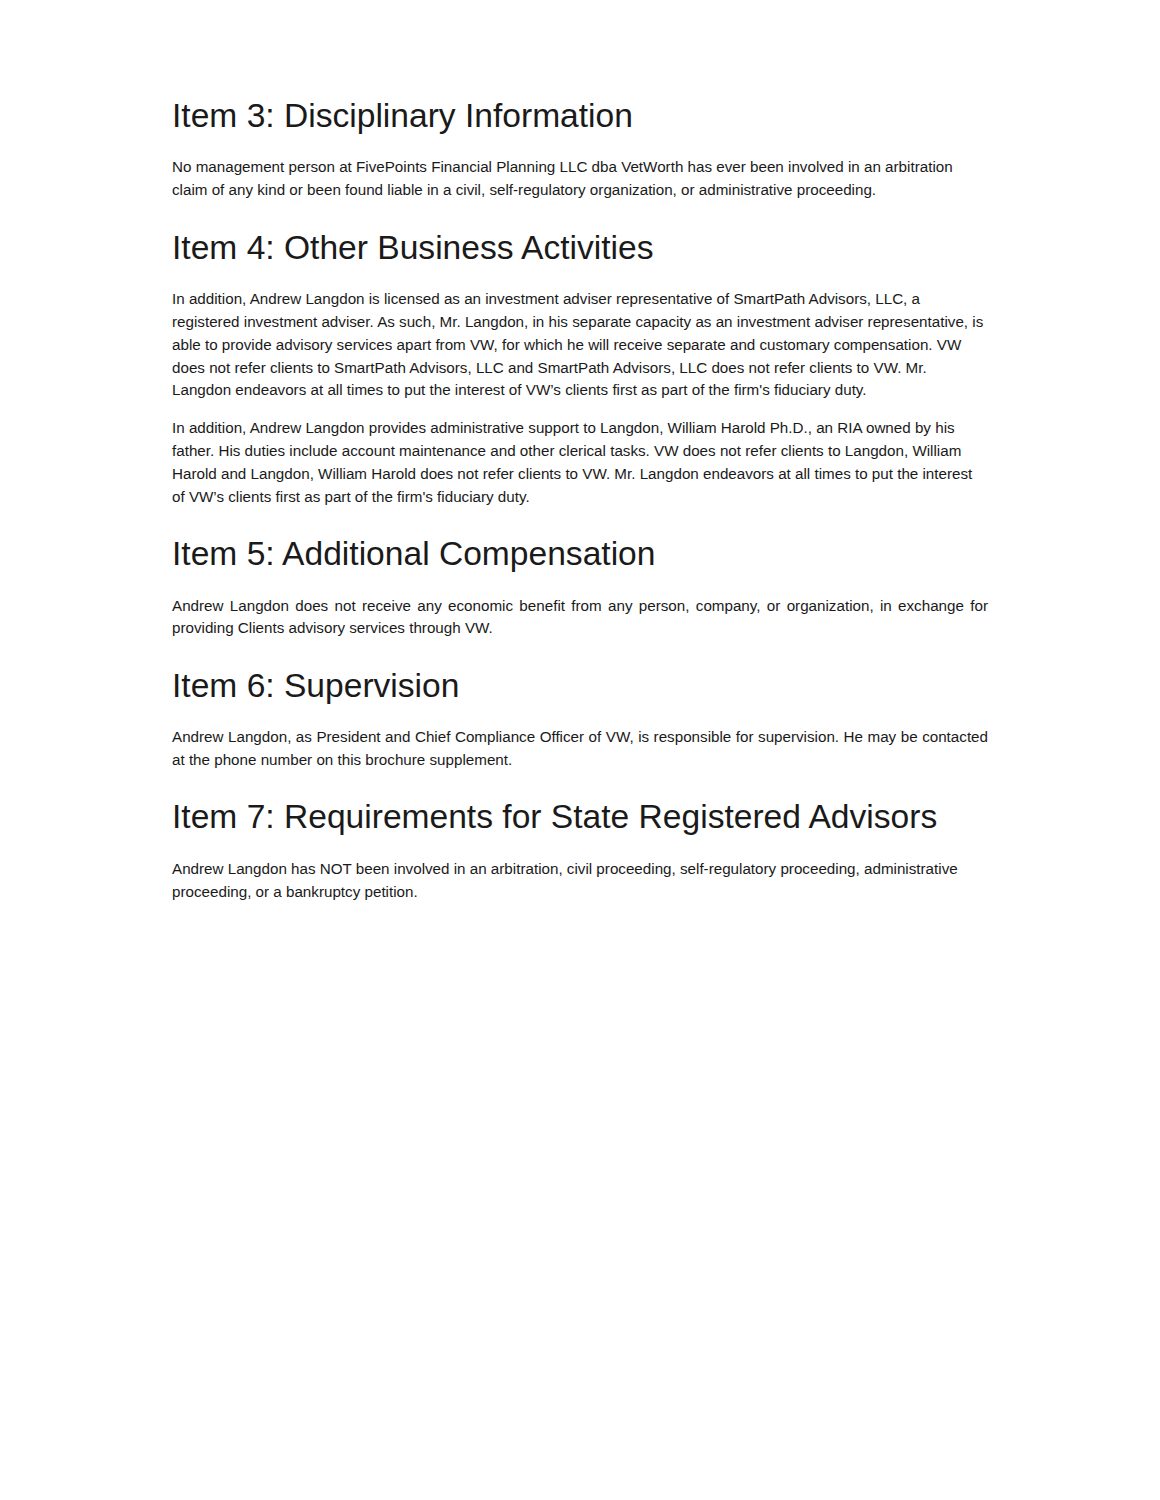Item 3: Disciplinary Information
No management person at FivePoints Financial Planning LLC dba VetWorth has ever been involved in an arbitration claim of any kind or been found liable in a civil, self-regulatory organization, or administrative proceeding.
Item 4: Other Business Activities
In addition, Andrew Langdon is licensed as an investment adviser representative of SmartPath Advisors, LLC, a registered investment adviser. As such, Mr. Langdon, in his separate capacity as an investment adviser representative, is able to provide advisory services apart from VW, for which he will receive separate and customary compensation. VW does not refer clients to SmartPath Advisors, LLC and SmartPath Advisors, LLC does not refer clients to VW. Mr. Langdon endeavors at all times to put the interest of VW’s clients first as part of the firm's fiduciary duty.
In addition, Andrew Langdon provides administrative support to Langdon, William Harold Ph.D., an RIA owned by his father. His duties include account maintenance and other clerical tasks. VW does not refer clients to Langdon, William Harold and Langdon, William Harold does not refer clients to VW. Mr. Langdon endeavors at all times to put the interest of VW’s clients first as part of the firm's fiduciary duty.
Item 5: Additional Compensation
Andrew Langdon does not receive any economic benefit from any person, company, or organization, in exchange for providing Clients advisory services through VW.
Item 6: Supervision
Andrew Langdon, as President and Chief Compliance Officer of VW, is responsible for supervision. He may be contacted at the phone number on this brochure supplement.
Item 7: Requirements for State Registered Advisors
Andrew Langdon has NOT been involved in an arbitration, civil proceeding, self-regulatory proceeding, administrative proceeding, or a bankruptcy petition.